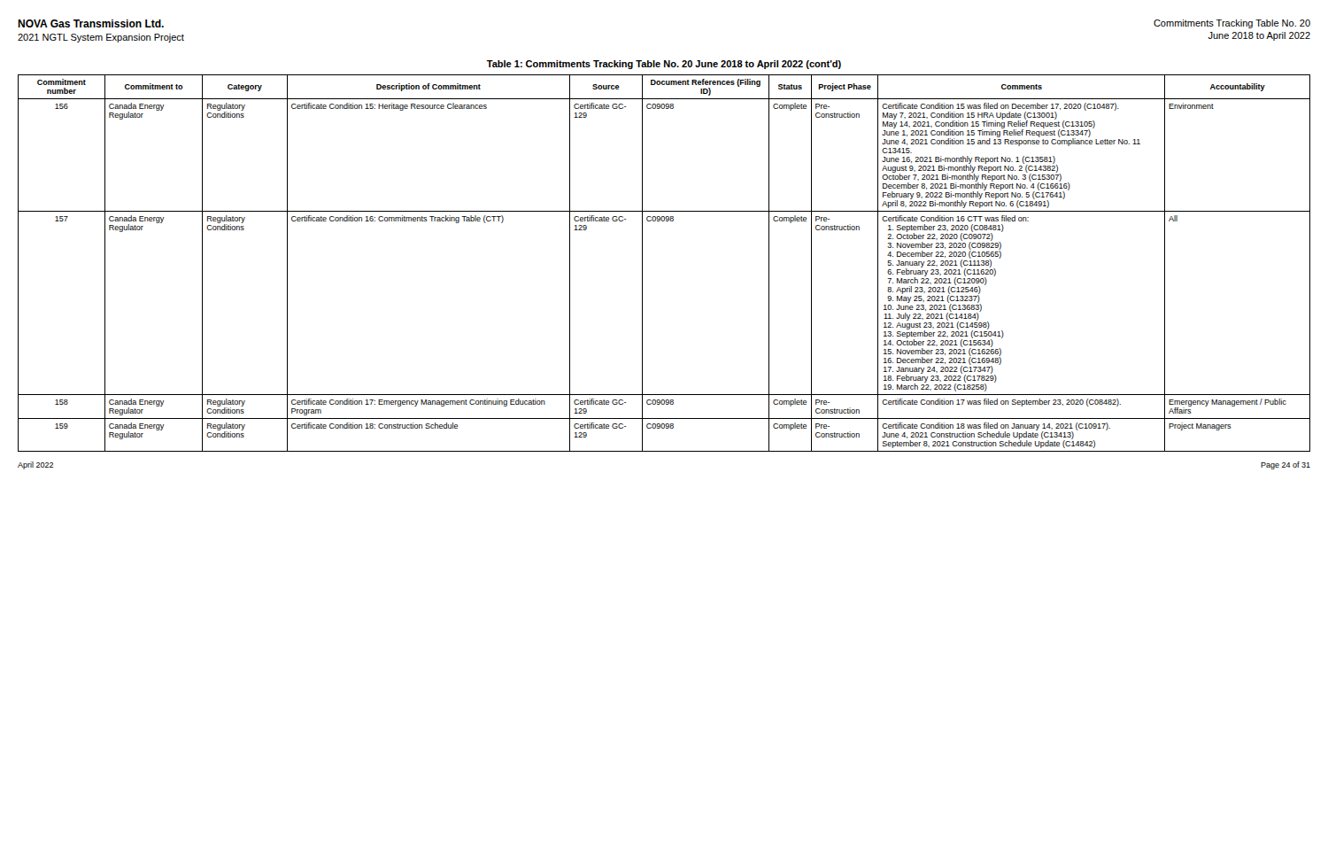NOVA Gas Transmission Ltd.
2021 NGTL System Expansion Project
Commitments Tracking Table No. 20
June 2018 to April 2022
Table 1: Commitments Tracking Table No. 20 June 2018 to April 2022 (cont'd)
| Commitment number | Commitment to | Category | Description of Commitment | Source | Document References (Filing ID) | Status | Project Phase | Comments | Accountability |
| --- | --- | --- | --- | --- | --- | --- | --- | --- | --- |
| 156 | Canada Energy Regulator | Regulatory Conditions | Certificate Condition 15: Heritage Resource Clearances | Certificate GC-129 | C09098 | Complete | Pre-Construction | Certificate Condition 15 was filed on December 17, 2020 (C10487). May 7, 2021, Condition 15 HRA Update (C13001) May 14, 2021, Condition 15 Timing Relief Request (C13105) June 1, 2021 Condition 15 Timing Relief Request (C13347) June 4, 2021 Condition 15 and 13 Response to Compliance Letter No. 11 C13415. June 16, 2021 Bi-monthly Report No. 1 (C13581) August 9, 2021 Bi-monthly Report No. 2 (C14382) October 7, 2021 Bi-monthly Report No. 3 (C15307) December 8, 2021 Bi-monthly Report No. 4 (C16616) February 9, 2022 Bi-monthly Report No. 5 (C17641) April 8, 2022 Bi-monthly Report No. 6 (C18491) | Environment |
| 157 | Canada Energy Regulator | Regulatory Conditions | Certificate Condition 16: Commitments Tracking Table (CTT) | Certificate GC-129 | C09098 | Complete | Pre-Construction | Certificate Condition 16 CTT was filed on: September 23, 2020 (C08481) October 22, 2020 (C09072) November 23, 2020 (C09829) December 22, 2020 (C10565) January 22, 2021 (C11138) February 23, 2021 (C11620) March 22, 2021 (C12090) April 23, 2021 (C12546) May 25, 2021 (C13237) June 23, 2021 (C13683) July 22, 2021 (C14184) August 23, 2021 (C14598) September 22, 2021 (C15041) October 22, 2021 (C15634) November 23, 2021 (C16266) December 22, 2021 (C16948) January 24, 2022 (C17347) February 23, 2022 (C17829) March 22, 2022 (C18258) | All |
| 158 | Canada Energy Regulator | Regulatory Conditions | Certificate Condition 17: Emergency Management Continuing Education Program | Certificate GC-129 | C09098 | Complete | Pre-Construction | Certificate Condition 17 was filed on September 23, 2020 (C08482). | Emergency Management / Public Affairs |
| 159 | Canada Energy Regulator | Regulatory Conditions | Certificate Condition 18: Construction Schedule | Certificate GC-129 | C09098 | Complete | Pre-Construction | Certificate Condition 18 was filed on January 14, 2021 (C10917). June 4, 2021 Construction Schedule Update (C13413) September 8, 2021 Construction Schedule Update (C14842) | Project Managers |
April 2022
Page 24 of 31